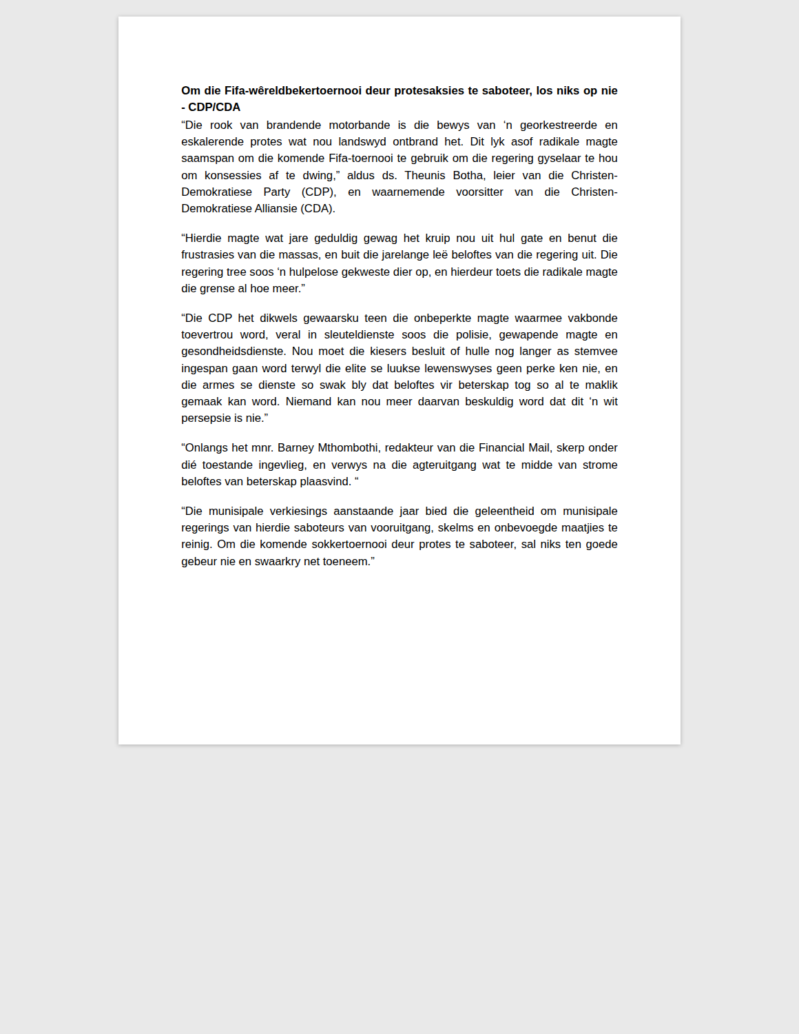Om die Fifa-wêreldbekertoernooi deur protesaksies te saboteer, los niks op nie - CDP/CDA
“Die rook van brandende motorbande is die bewys van ‘n georkestreerde en eskalerende protes wat nou landswyd ontbrand het. Dit lyk asof radikale magte saamspan om die komende Fifa-toernooi te gebruik om die regering gyselaar te hou om konsessies af te dwing,” aldus ds. Theunis Botha, leier van die Christen-Demokratiese Party (CDP), en waarnemende voorsitter van die Christen-Demokratiese Alliansie (CDA).
“Hierdie magte wat jare geduldig gewag het kruip nou uit hul gate en benut die frustrasies van die massas, en buit die jarelange leë beloftes van die regering uit. Die regering tree soos ‘n hulpelose gekweste dier op, en hierdeur toets die radikale magte die grense al hoe meer.”
“Die CDP het dikwels gewaarsku teen die onbeperkte magte waarmee vakbonde toevertrou word, veral in sleuteldienste soos die polisie, gewapende magte en gesondheidsdienste. Nou moet die kiesers besluit of hulle nog langer as stemvee ingespan gaan word terwyl die elite se luukse lewenswyses geen perke ken nie, en die armes se dienste so swak bly dat beloftes vir beterskap tog so al te maklik gemaak kan word. Niemand kan nou meer daarvan beskuldig word dat dit ‘n wit persepsie is nie.”
“Onlangs het mnr. Barney Mthombothi, redakteur van die Financial Mail, skerp onder dié toestande ingevlieg, en verwys na die agteruitgang wat te midde van strome beloftes van beterskap plaasvind. “
“Die munisipale verkiesings aanstaande jaar bied die geleentheid om munisipale regerings van hierdie saboteurs van vooruitgang, skelms en onbevoegde maatjies te reinig. Om die komende sokkertoernooi deur protes te saboteer, sal niks ten goede gebeur nie en swaarkry net toeneem.”